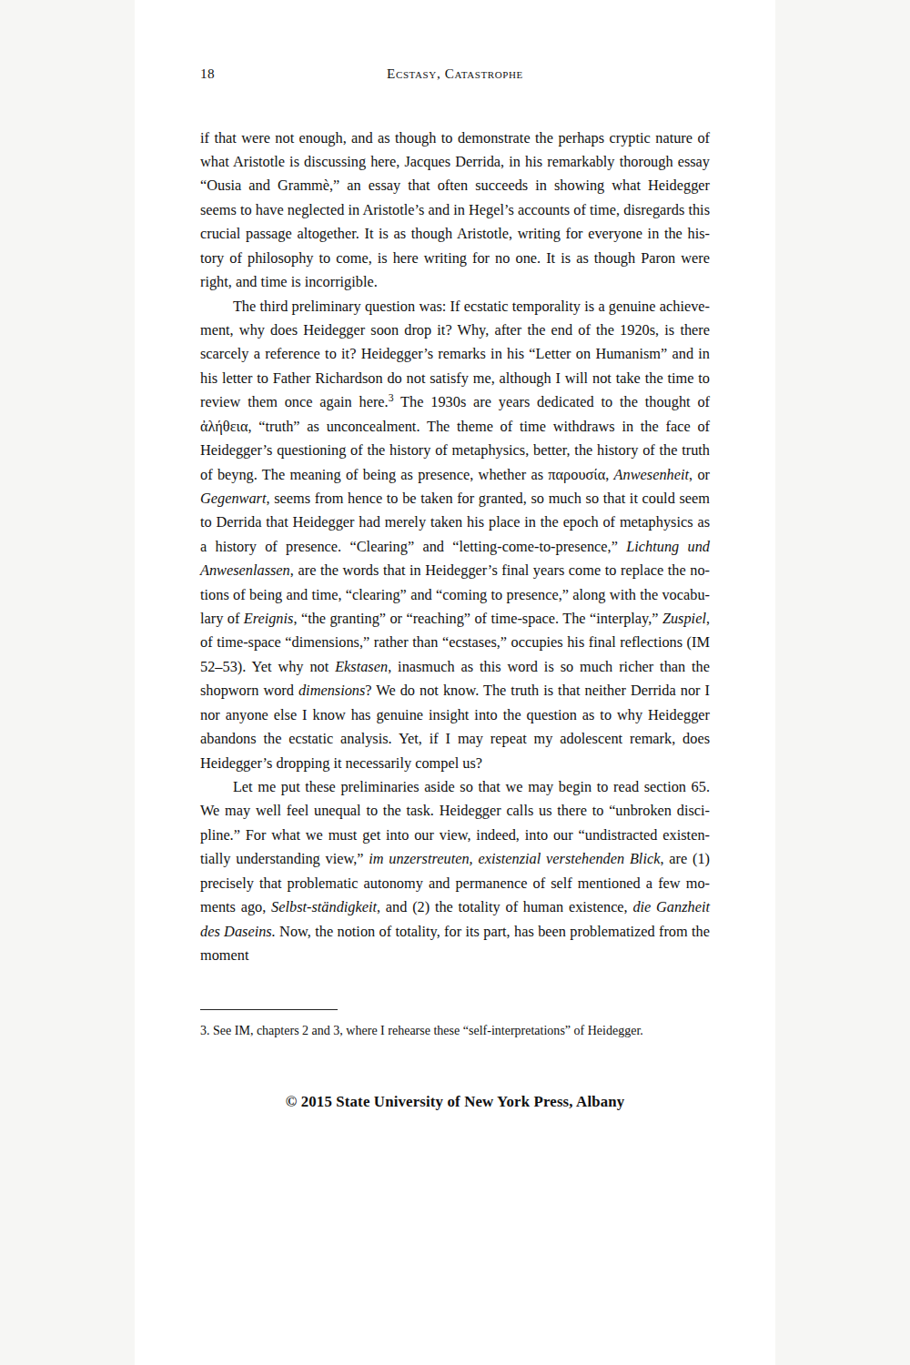18 Ecstasy, Catastrophe
if that were not enough, and as though to demonstrate the perhaps cryptic nature of what Aristotle is discussing here, Jacques Derrida, in his remarkably thorough essay “Ousia and Grammè,” an essay that often succeeds in showing what Heidegger seems to have neglected in Aristotle’s and in Hegel’s accounts of time, disregards this crucial passage altogether. It is as though Aristotle, writing for everyone in the history of philosophy to come, is here writing for no one. It is as though Paron were right, and time is incorrigible.
The third preliminary question was: If ecstatic temporality is a genuine achievement, why does Heidegger soon drop it? Why, after the end of the 1920s, is there scarcely a reference to it? Heidegger’s remarks in his “Letter on Humanism” and in his letter to Father Richardson do not satisfy me, although I will not take the time to review them once again here.3 The 1930s are years dedicated to the thought of ἀλήθεια, “truth” as unconcealment. The theme of time withdraws in the face of Heidegger’s questioning of the history of metaphysics, better, the history of the truth of beyng. The meaning of being as presence, whether as παρουσία, Anwesenheit, or Gegenwart, seems from hence to be taken for granted, so much so that it could seem to Derrida that Heidegger had merely taken his place in the epoch of metaphysics as a history of presence. “Clearing” and “letting-come-to-presence,” Lichtung und Anwesenlassen, are the words that in Heidegger’s final years come to replace the notions of being and time, “clearing” and “coming to presence,” along with the vocabulary of Ereignis, “the granting” or “reaching” of time-space. The “interplay,” Zuspiel, of time-space “dimensions,” rather than “ecstases,” occupies his final reflections (IM 52–53). Yet why not Ekstasen, inasmuch as this word is so much richer than the shopworn word dimensions? We do not know. The truth is that neither Derrida nor I nor anyone else I know has genuine insight into the question as to why Heidegger abandons the ecstatic analysis. Yet, if I may repeat my adolescent remark, does Heidegger’s dropping it necessarily compel us?
Let me put these preliminaries aside so that we may begin to read section 65. We may well feel unequal to the task. Heidegger calls us there to “unbroken discipline.” For what we must get into our view, indeed, into our “undistracted existentially understanding view,” im unzerstreuten, existenzial verstehenden Blick, are (1) precisely that problematic autonomy and permanence of self mentioned a few moments ago, Selbst-ständigkeit, and (2) the totality of human existence, die Ganzheit des Daseins. Now, the notion of totality, for its part, has been problematized from the moment
3. See IM, chapters 2 and 3, where I rehearse these “self-interpretations” of Heidegger.
© 2015 State University of New York Press, Albany